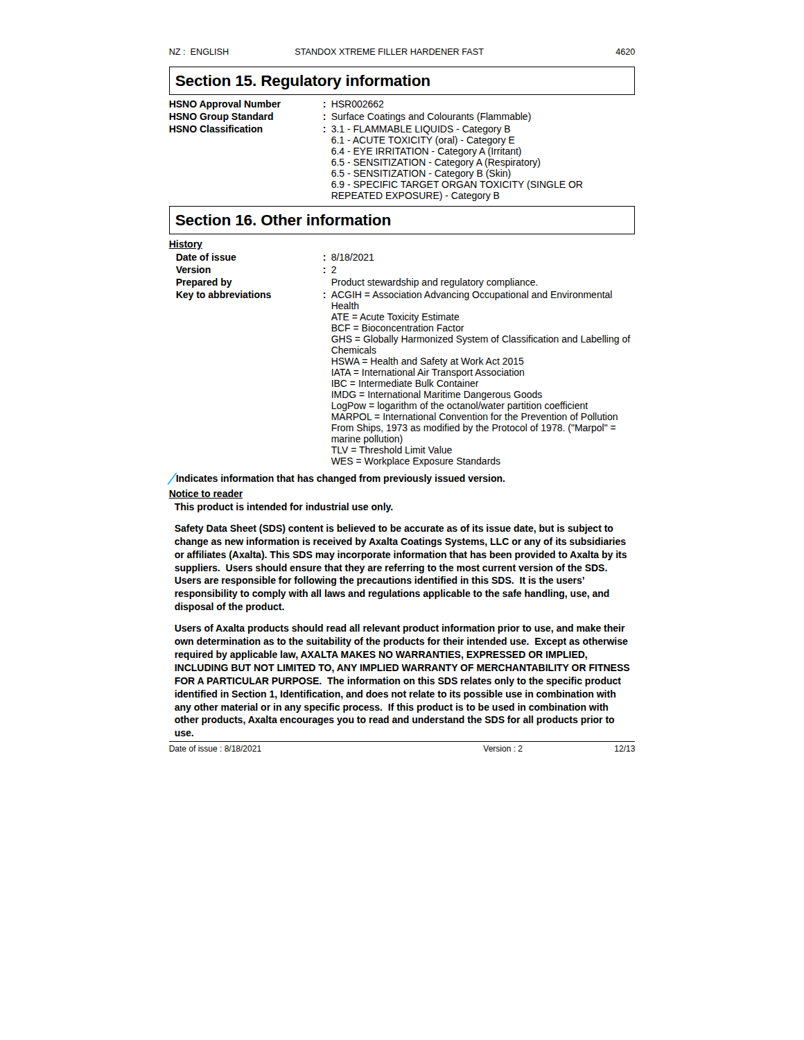NZ : ENGLISH
STANDOX XTREME FILLER HARDENER FAST
4620
Section 15. Regulatory information
| HSNO Approval Number | : | HSR002662 |
| HSNO Group Standard | : | Surface Coatings and Colourants (Flammable) |
| HSNO Classification | : | 3.1 - FLAMMABLE LIQUIDS - Category B 6.1 - ACUTE TOXICITY (oral) - Category E 6.4 - EYE IRRITATION - Category A (Irritant) 6.5 - SENSITIZATION - Category A (Respiratory) 6.5 - SENSITIZATION - Category B (Skin) 6.9 - SPECIFIC TARGET ORGAN TOXICITY (SINGLE OR REPEATED EXPOSURE) - Category B |
Section 16. Other information
History
| Date of issue | : | 8/18/2021 |
| Version | : | 2 |
| Prepared by | | Product stewardship and regulatory compliance. |
| Key to abbreviations | : | ACGIH = Association Advancing Occupational and Environmental Health ATE = Acute Toxicity Estimate BCF = Bioconcentration Factor GHS = Globally Harmonized System of Classification and Labelling of Chemicals HSWA = Health and Safety at Work Act 2015 IATA = International Air Transport Association IBC = Intermediate Bulk Container IMDG = International Maritime Dangerous Goods LogPow = logarithm of the octanol/water partition coefficient MARPOL = International Convention for the Prevention of Pollution From Ships, 1973 as modified by the Protocol of 1978. ("Marpol" = marine pollution) TLV = Threshold Limit Value WES = Workplace Exposure Standards |
╱Indicates information that has changed from previously issued version.
Notice to reader
This product is intended for industrial use only.
Safety Data Sheet (SDS) content is believed to be accurate as of its issue date, but is subject to change as new information is received by Axalta Coatings Systems, LLC or any of its subsidiaries or affiliates (Axalta). This SDS may incorporate information that has been provided to Axalta by its suppliers. Users should ensure that they are referring to the most current version of the SDS. Users are responsible for following the precautions identified in this SDS. It is the users’ responsibility to comply with all laws and regulations applicable to the safe handling, use, and disposal of the product.
Users of Axalta products should read all relevant product information prior to use, and make their own determination as to the suitability of the products for their intended use. Except as otherwise required by applicable law, AXALTA MAKES NO WARRANTIES, EXPRESSED OR IMPLIED, INCLUDING BUT NOT LIMITED TO, ANY IMPLIED WARRANTY OF MERCHANTABILITY OR FITNESS FOR A PARTICULAR PURPOSE. The information on this SDS relates only to the specific product identified in Section 1, Identification, and does not relate to its possible use in combination with any other material or in any specific process. If this product is to be used in combination with other products, Axalta encourages you to read and understand the SDS for all products prior to use.
Date of issue : 8/18/2021
Version : 2
12/13